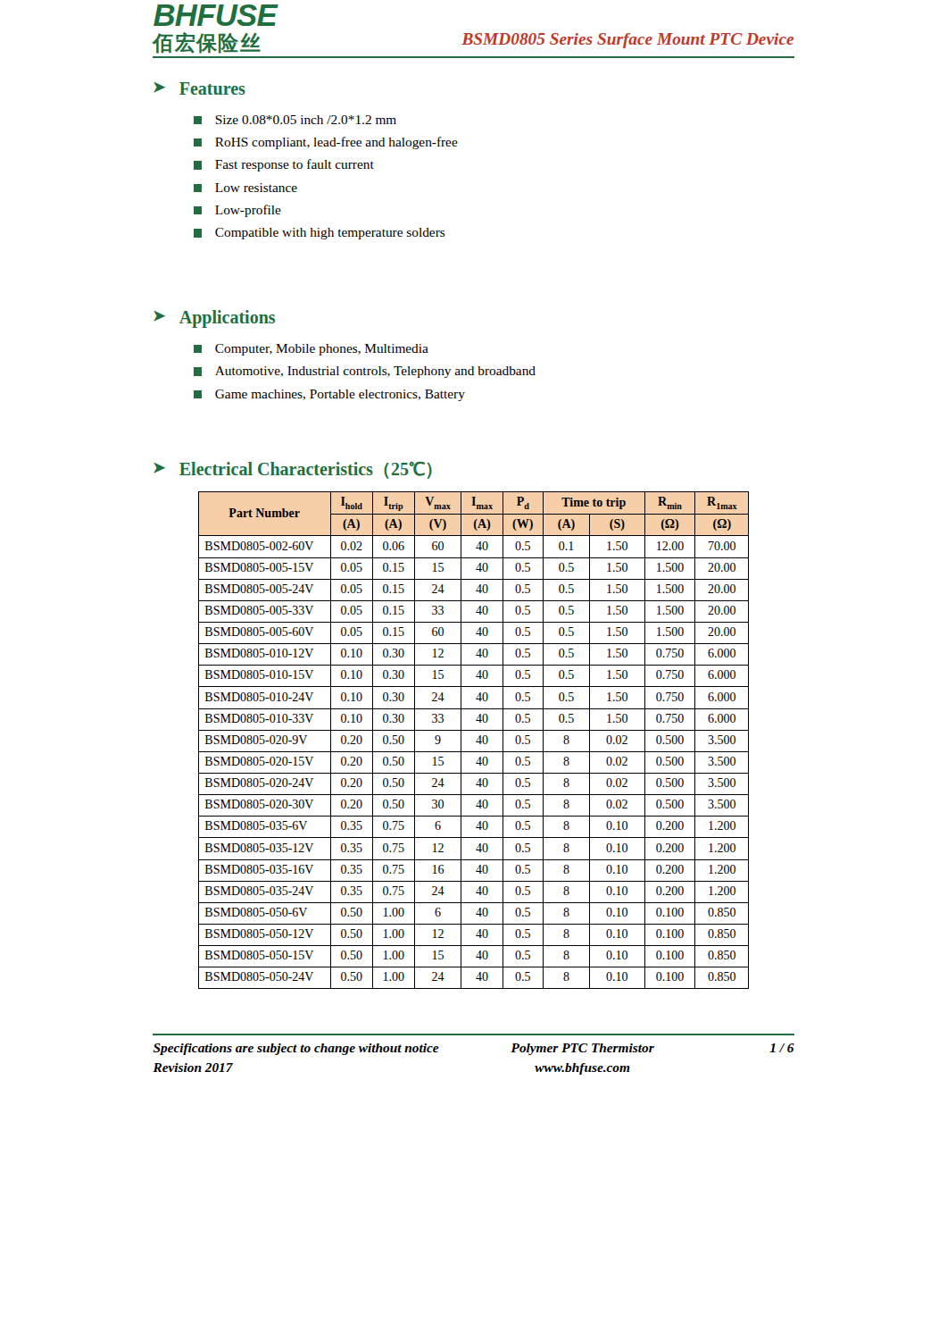BHFUSE 佰宏保险丝
BSMD0805 Series Surface Mount PTC Device
Features
Size 0.08*0.05 inch /2.0*1.2 mm
RoHS compliant, lead-free and halogen-free
Fast response to fault current
Low resistance
Low-profile
Compatible with high temperature solders
Applications
Computer, Mobile phones, Multimedia
Automotive, Industrial controls, Telephony and broadband
Game machines, Portable electronics, Battery
Electrical Characteristics（25℃）
| Part Number | I hold | I trip | V max | I max | P d | Time to trip | R min | R 1max |
| --- | --- | --- | --- | --- | --- | --- | --- | --- |
| (A) | (A) | (V) | (A) | (W) | (A) | (S) | (Ω) | (Ω) |
| BSMD0805-002-60V | 0.02 | 0.06 | 60 | 40 | 0.5 | 0.1 | 1.50 | 12.00 | 70.00 |
| BSMD0805-005-15V | 0.05 | 0.15 | 15 | 40 | 0.5 | 0.5 | 1.50 | 1.500 | 20.00 |
| BSMD0805-005-24V | 0.05 | 0.15 | 24 | 40 | 0.5 | 0.5 | 1.50 | 1.500 | 20.00 |
| BSMD0805-005-33V | 0.05 | 0.15 | 33 | 40 | 0.5 | 0.5 | 1.50 | 1.500 | 20.00 |
| BSMD0805-005-60V | 0.05 | 0.15 | 60 | 40 | 0.5 | 0.5 | 1.50 | 1.500 | 20.00 |
| BSMD0805-010-12V | 0.10 | 0.30 | 12 | 40 | 0.5 | 0.5 | 1.50 | 0.750 | 6.000 |
| BSMD0805-010-15V | 0.10 | 0.30 | 15 | 40 | 0.5 | 0.5 | 1.50 | 0.750 | 6.000 |
| BSMD0805-010-24V | 0.10 | 0.30 | 24 | 40 | 0.5 | 0.5 | 1.50 | 0.750 | 6.000 |
| BSMD0805-010-33V | 0.10 | 0.30 | 33 | 40 | 0.5 | 0.5 | 1.50 | 0.750 | 6.000 |
| BSMD0805-020-9V | 0.20 | 0.50 | 9 | 40 | 0.5 | 8 | 0.02 | 0.500 | 3.500 |
| BSMD0805-020-15V | 0.20 | 0.50 | 15 | 40 | 0.5 | 8 | 0.02 | 0.500 | 3.500 |
| BSMD0805-020-24V | 0.20 | 0.50 | 24 | 40 | 0.5 | 8 | 0.02 | 0.500 | 3.500 |
| BSMD0805-020-30V | 0.20 | 0.50 | 30 | 40 | 0.5 | 8 | 0.02 | 0.500 | 3.500 |
| BSMD0805-035-6V | 0.35 | 0.75 | 6 | 40 | 0.5 | 8 | 0.10 | 0.200 | 1.200 |
| BSMD0805-035-12V | 0.35 | 0.75 | 12 | 40 | 0.5 | 8 | 0.10 | 0.200 | 1.200 |
| BSMD0805-035-16V | 0.35 | 0.75 | 16 | 40 | 0.5 | 8 | 0.10 | 0.200 | 1.200 |
| BSMD0805-035-24V | 0.35 | 0.75 | 24 | 40 | 0.5 | 8 | 0.10 | 0.200 | 1.200 |
| BSMD0805-050-6V | 0.50 | 1.00 | 6 | 40 | 0.5 | 8 | 0.10 | 0.100 | 0.850 |
| BSMD0805-050-12V | 0.50 | 1.00 | 12 | 40 | 0.5 | 8 | 0.10 | 0.100 | 0.850 |
| BSMD0805-050-15V | 0.50 | 1.00 | 15 | 40 | 0.5 | 8 | 0.10 | 0.100 | 0.850 |
| BSMD0805-050-24V | 0.50 | 1.00 | 24 | 40 | 0.5 | 8 | 0.10 | 0.100 | 0.850 |
Specifications are subject to change without notice
Polymer PTC Thermistor
1 / 6
Revision 2017
www.bhfuse.com